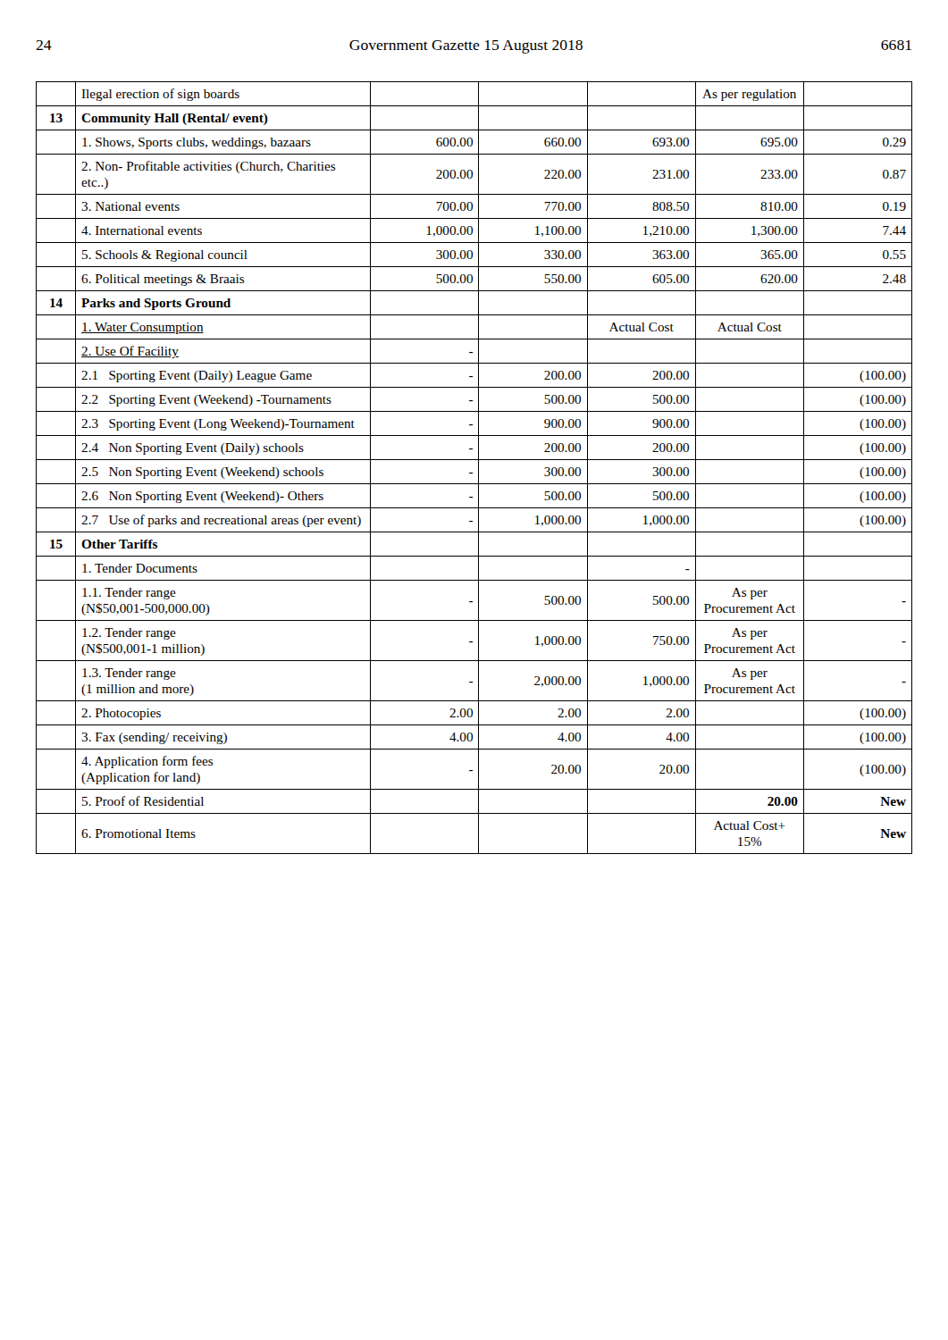24 Government Gazette 15 August 2018 6681
| | Ilegal erection of sign boards | | | | As per regulation | |
| 13 | Community Hall (Rental/ event) | | | | | |
| | 1. Shows, Sports clubs, weddings, bazaars | 600.00 | 660.00 | 693.00 | 695.00 | 0.29 |
| | 2. Non- Profitable activities (Church, Charities etc..) | 200.00 | 220.00 | 231.00 | 233.00 | 0.87 |
| | 3. National events | 700.00 | 770.00 | 808.50 | 810.00 | 0.19 |
| | 4. International events | 1,000.00 | 1,100.00 | 1,210.00 | 1,300.00 | 7.44 |
| | 5. Schools & Regional council | 300.00 | 330.00 | 363.00 | 365.00 | 0.55 |
| | 6. Political meetings & Braais | 500.00 | 550.00 | 605.00 | 620.00 | 2.48 |
| 14 | Parks and Sports Ground | | | | | |
| | 1. Water Consumption | | | Actual Cost | Actual Cost | |
| | 2. Use Of Facility | - | | | | |
| | 2.1 Sporting Event (Daily) League Game | - | 200.00 | 200.00 | | (100.00) |
| | 2.2 Sporting Event (Weekend) -Tournaments | - | 500.00 | 500.00 | | (100.00) |
| | 2.3 Sporting Event (Long Weekend)-Tournament | - | 900.00 | 900.00 | | (100.00) |
| | 2.4 Non Sporting Event (Daily) schools | - | 200.00 | 200.00 | | (100.00) |
| | 2.5 Non Sporting Event (Weekend) schools | - | 300.00 | 300.00 | | (100.00) |
| | 2.6 Non Sporting Event (Weekend)- Others | - | 500.00 | 500.00 | | (100.00) |
| | 2.7 Use of parks and recreational areas (per event) | - | 1,000.00 | 1,000.00 | | (100.00) |
| 15 | Other Tariffs | | | | | |
| | 1. Tender Documents | | | - | | |
| | 1.1. Tender range (N$50,001-500,000.00) | - | 500.00 | 500.00 | As per Procurement Act | - |
| | 1.2. Tender range (N$500,001-1 million) | - | 1,000.00 | 750.00 | As per Procurement Act | - |
| | 1.3. Tender range (1 million and more) | - | 2,000.00 | 1,000.00 | As per Procurement Act | - |
| | 2. Photocopies | 2.00 | 2.00 | 2.00 | | (100.00) |
| | 3. Fax (sending/ receiving) | 4.00 | 4.00 | 4.00 | | (100.00) |
| | 4. Application form fees (Application for land) | - | 20.00 | 20.00 | | (100.00) |
| | 5. Proof of Residential | | | | 20.00 | New |
| | 6. Promotional Items | | | | Actual Cost+ 15% | New |